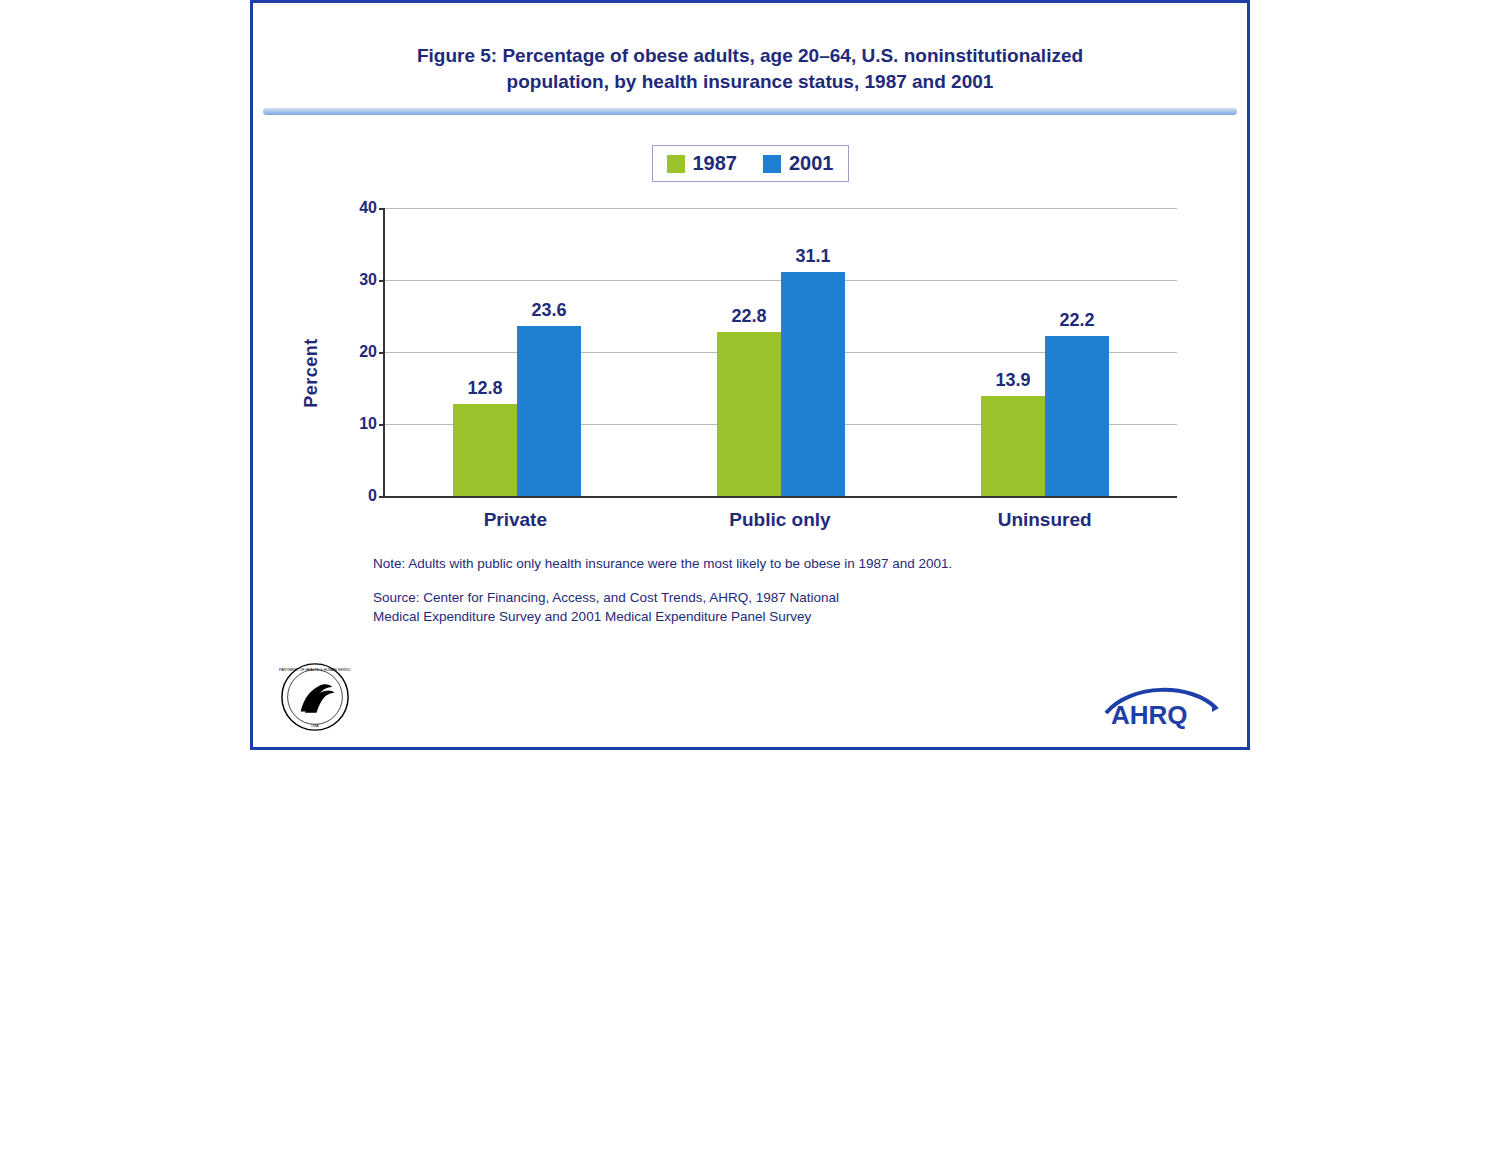Figure 5: Percentage of obese adults, age 20–64, U.S. noninstitutionalized
population, by health insurance status, 1987 and 2001
1987 2001
Percent
40
30
20
10
0
12.8
23.6
22.8
31.1
13.9
22.2
Private
Public only
Uninsured
Note: Adults with public only health insurance were the most likely to be obese in 1987 and 2001.
Source: Center for Financing, Access, and Cost Trends, AHRQ, 1987 National
Medical Expenditure Survey and 2001 Medical Expenditure Panel Survey
DEPARTMENT OF HEALTH & HUMAN SERVICES USA AHRQ